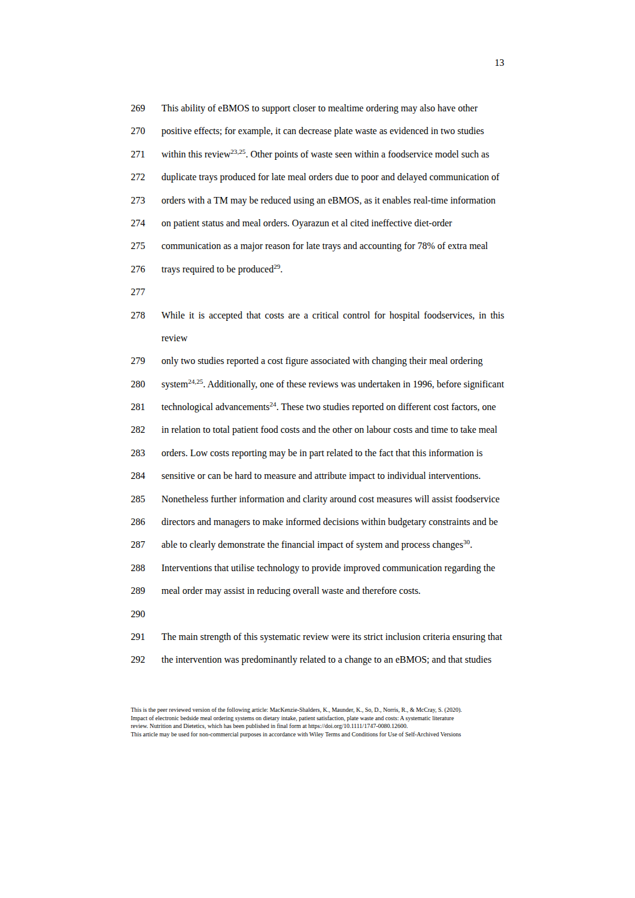13
269
This ability of eBMOS to support closer to mealtime ordering may also have other
270
positive effects; for example, it can decrease plate waste as evidenced in two studies
271
within this review23,25. Other points of waste seen within a foodservice model such as
272
duplicate trays produced for late meal orders due to poor and delayed communication of
273
orders with a TM may be reduced using an eBMOS, as it enables real-time information
274
on patient status and meal orders. Oyarazun et al cited ineffective diet-order
275
communication as a major reason for late trays and accounting for 78% of extra meal
276
trays required to be produced29.
277
278
While it is accepted that costs are a critical control for hospital foodservices, in this review
279
only two studies reported a cost figure associated with changing their meal ordering
280
system24,25. Additionally, one of these reviews was undertaken in 1996, before significant
281
technological advancements24. These two studies reported on different cost factors, one
282
in relation to total patient food costs and the other on labour costs and time to take meal
283
orders. Low costs reporting may be in part related to the fact that this information is
284
sensitive or can be hard to measure and attribute impact to individual interventions.
285
Nonetheless further information and clarity around cost measures will assist foodservice
286
directors and managers to make informed decisions within budgetary constraints and be
287
able to clearly demonstrate the financial impact of system and process changes30.
288
Interventions that utilise technology to provide improved communication regarding the
289
meal order may assist in reducing overall waste and therefore costs.
290
291
The main strength of this systematic review were its strict inclusion criteria ensuring that
292
the intervention was predominantly related to a change to an eBMOS; and that studies
This is the peer reviewed version of the following article: MacKenzie-Shalders, K., Maunder, K., So, D., Norris, R., & McCray, S. (2020).
Impact of electronic bedside meal ordering systems on dietary intake, patient satisfaction, plate waste and costs: A systematic literature
review. Nutrition and Dietetics, which has been published in final form at https://doi.org/10.1111/1747-0080.12600.
This article may be used for non-commercial purposes in accordance with Wiley Terms and Conditions for Use of Self-Archived Versions